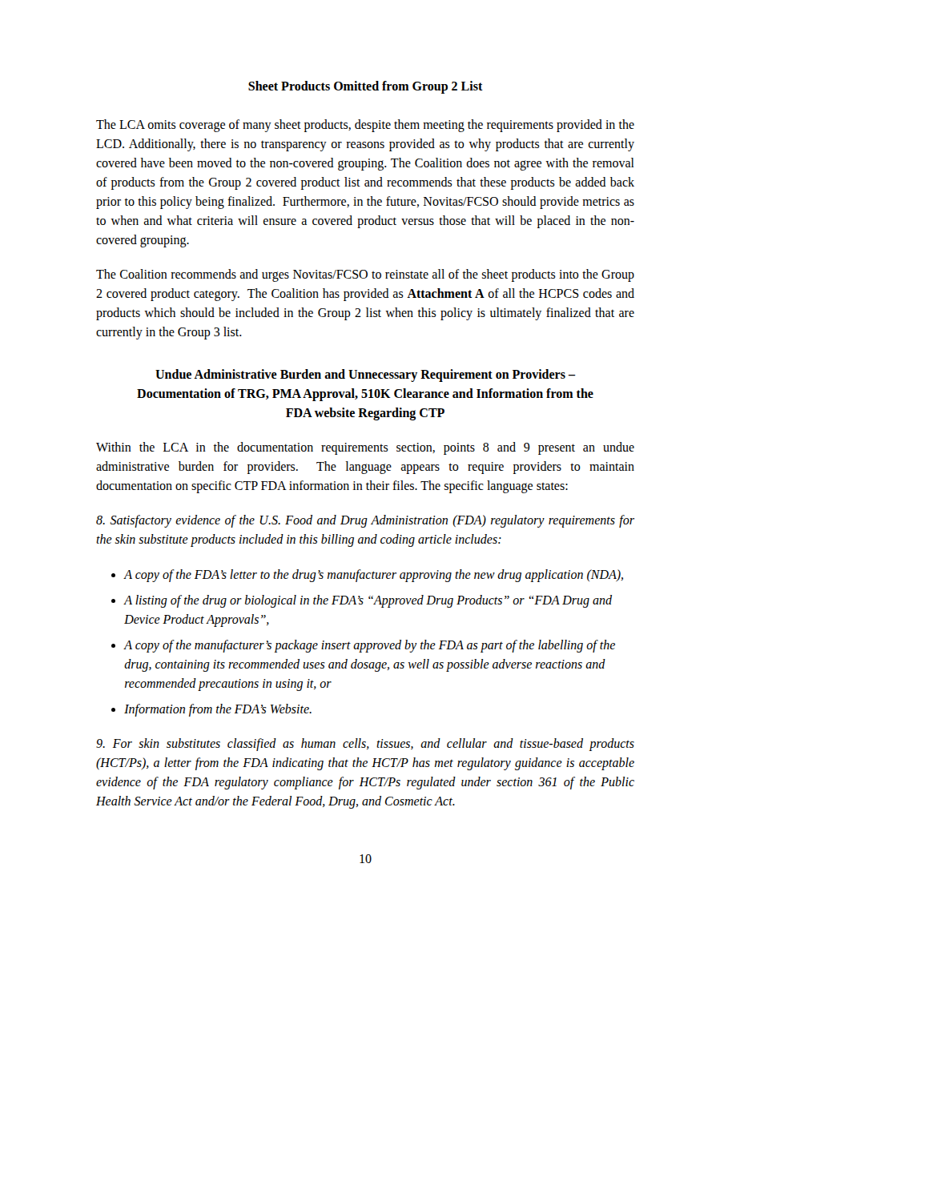Sheet Products Omitted from Group 2 List
The LCA omits coverage of many sheet products, despite them meeting the requirements provided in the LCD. Additionally, there is no transparency or reasons provided as to why products that are currently covered have been moved to the non-covered grouping. The Coalition does not agree with the removal of products from the Group 2 covered product list and recommends that these products be added back prior to this policy being finalized. Furthermore, in the future, Novitas/FCSO should provide metrics as to when and what criteria will ensure a covered product versus those that will be placed in the non-covered grouping.
The Coalition recommends and urges Novitas/FCSO to reinstate all of the sheet products into the Group 2 covered product category. The Coalition has provided as Attachment A of all the HCPCS codes and products which should be included in the Group 2 list when this policy is ultimately finalized that are currently in the Group 3 list.
Undue Administrative Burden and Unnecessary Requirement on Providers –
Documentation of TRG, PMA Approval, 510K Clearance and Information from the
FDA website Regarding CTP
Within the LCA in the documentation requirements section, points 8 and 9 present an undue administrative burden for providers. The language appears to require providers to maintain documentation on specific CTP FDA information in their files. The specific language states:
8. Satisfactory evidence of the U.S. Food and Drug Administration (FDA) regulatory requirements for the skin substitute products included in this billing and coding article includes:
A copy of the FDA’s letter to the drug’s manufacturer approving the new drug application (NDA),
A listing of the drug or biological in the FDA’s “Approved Drug Products” or “FDA Drug and Device Product Approvals”,
A copy of the manufacturer’s package insert approved by the FDA as part of the labelling of the drug, containing its recommended uses and dosage, as well as possible adverse reactions and recommended precautions in using it, or
Information from the FDA’s Website.
9. For skin substitutes classified as human cells, tissues, and cellular and tissue-based products (HCT/Ps), a letter from the FDA indicating that the HCT/P has met regulatory guidance is acceptable evidence of the FDA regulatory compliance for HCT/Ps regulated under section 361 of the Public Health Service Act and/or the Federal Food, Drug, and Cosmetic Act.
10